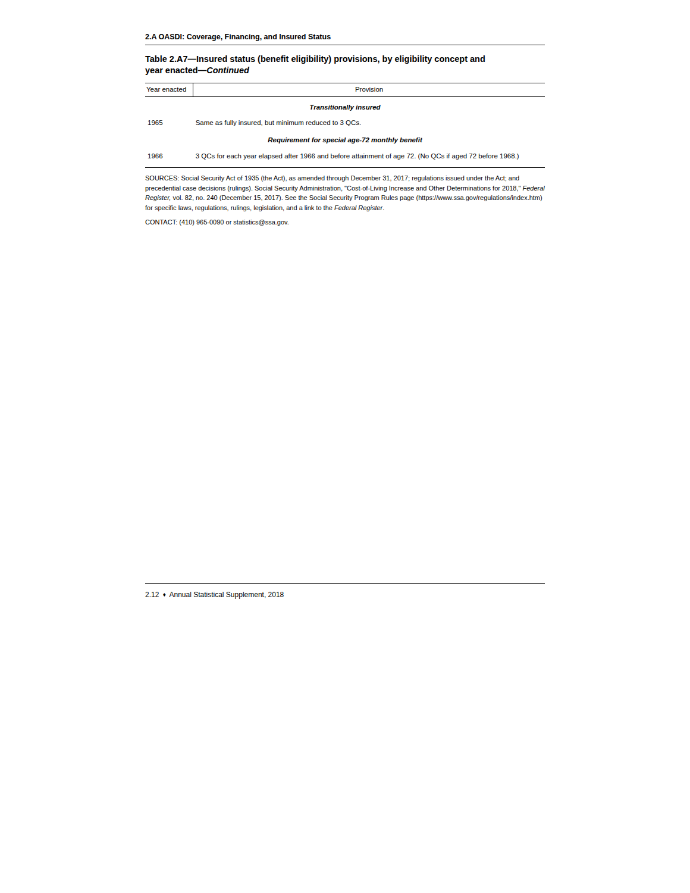2.A OASDI: Coverage, Financing, and Insured Status
Table 2.A7—Insured status (benefit eligibility) provisions, by eligibility concept and
year enacted—Continued
| Year enacted | Provision |
| --- | --- |
| Transitionally insured |
| 1965 | Same as fully insured, but minimum reduced to 3 QCs. |
| Requirement for special age-72 monthly benefit |
| 1966 | 3 QCs for each year elapsed after 1966 and before attainment of age 72. (No QCs if aged 72 before 1968.) |
SOURCES: Social Security Act of 1935 (the Act), as amended through December 31, 2017; regulations issued under the Act; and precedential case decisions (rulings). Social Security Administration, "Cost-of-Living Increase and Other Determinations for 2018," Federal Register, vol. 82, no. 240 (December 15, 2017). See the Social Security Program Rules page (https://www.ssa.gov/regulations/index.htm) for specific laws, regulations, rulings, legislation, and a link to the Federal Register.
CONTACT: (410) 965-0090 or statistics@ssa.gov.
2.12 ♦ Annual Statistical Supplement, 2018